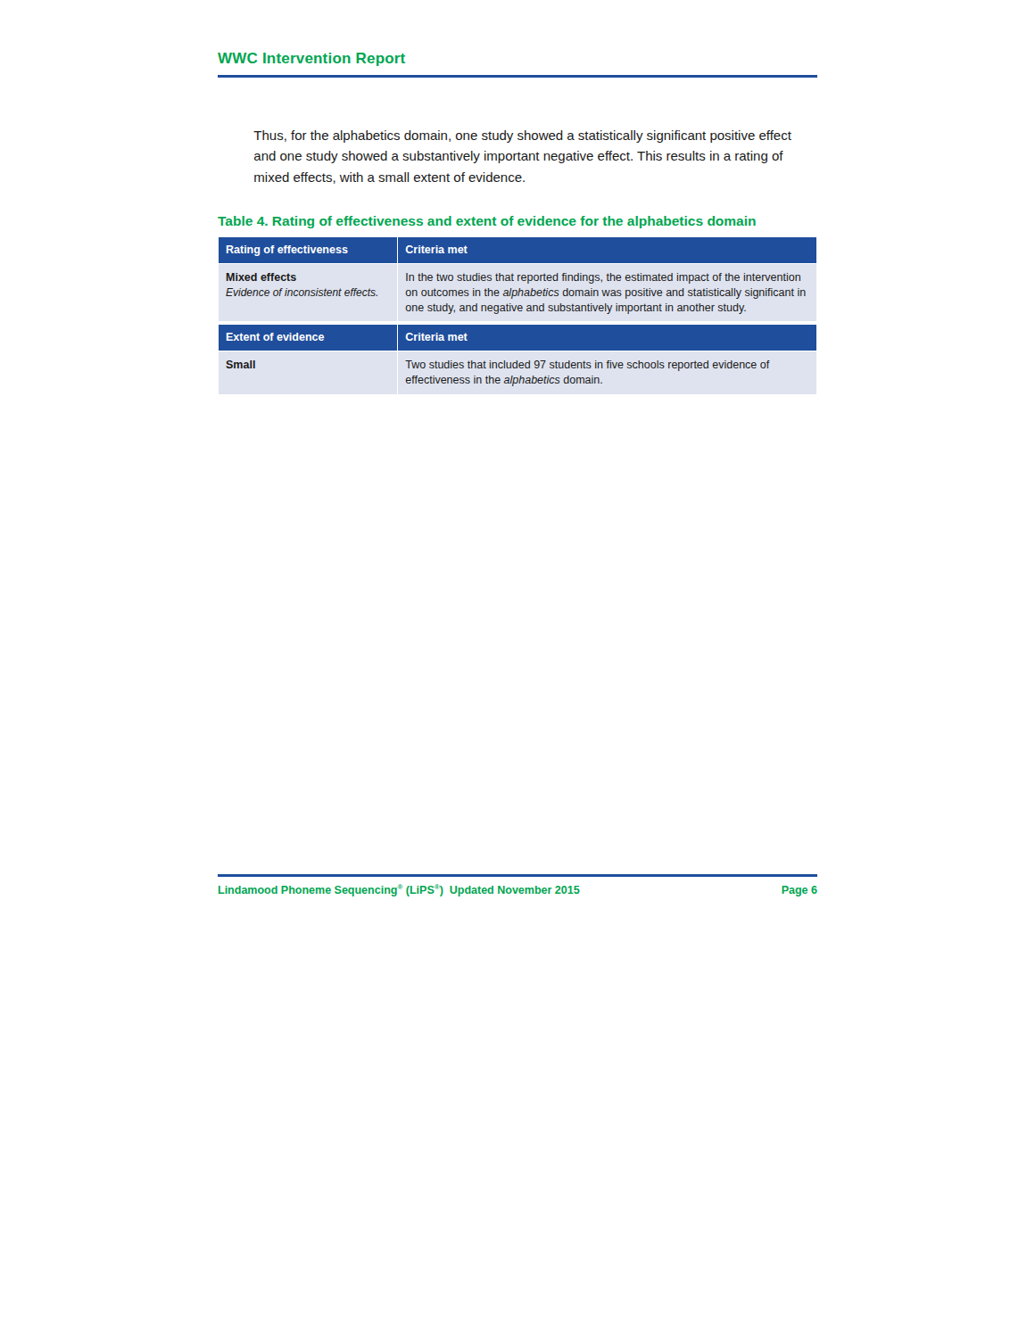WWC Intervention Report
Thus, for the alphabetics domain, one study showed a statistically significant positive effect and one study showed a substantively important negative effect. This results in a rating of mixed effects, with a small extent of evidence.
Table 4. Rating of effectiveness and extent of evidence for the alphabetics domain
| Rating of effectiveness | Criteria met |
| --- | --- |
| Mixed effects Evidence of inconsistent effects. | In the two studies that reported findings, the estimated impact of the intervention on outcomes in the alphabetics domain was positive and statistically significant in one study, and negative and substantively important in another study. |
| Extent of evidence | Criteria met |
| Small | Two studies that included 97 students in five schools reported evidence of effectiveness in the alphabetics domain. |
Lindamood Phoneme Sequencing® (LiPS®) Updated November 2015
Page 6